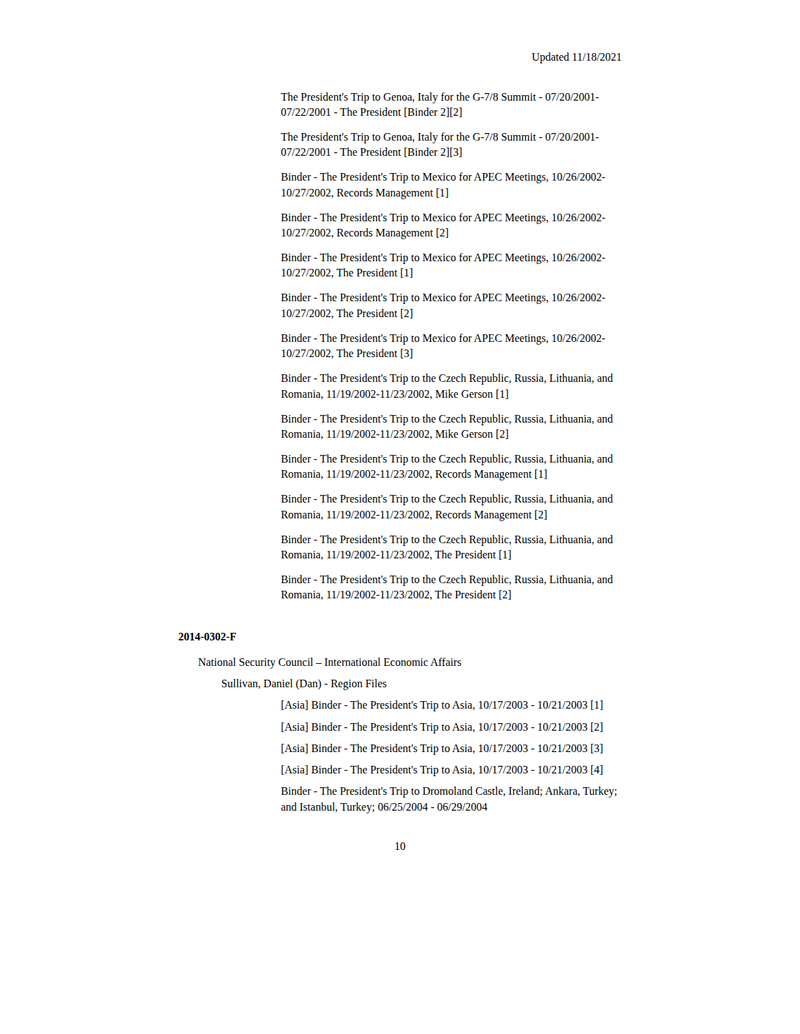Updated 11/18/2021
The President's Trip to Genoa, Italy for the G-7/8 Summit - 07/20/2001-07/22/2001 - The President [Binder 2][2]
The President's Trip to Genoa, Italy for the G-7/8 Summit - 07/20/2001-07/22/2001 - The President [Binder 2][3]
Binder - The President's Trip to Mexico for APEC Meetings, 10/26/2002-10/27/2002, Records Management [1]
Binder - The President's Trip to Mexico for APEC Meetings, 10/26/2002-10/27/2002, Records Management [2]
Binder - The President's Trip to Mexico for APEC Meetings, 10/26/2002-10/27/2002, The President [1]
Binder - The President's Trip to Mexico for APEC Meetings, 10/26/2002-10/27/2002, The President [2]
Binder - The President's Trip to Mexico for APEC Meetings, 10/26/2002-10/27/2002, The President [3]
Binder - The President's Trip to the Czech Republic, Russia, Lithuania, and Romania, 11/19/2002-11/23/2002, Mike Gerson [1]
Binder - The President's Trip to the Czech Republic, Russia, Lithuania, and Romania, 11/19/2002-11/23/2002, Mike Gerson [2]
Binder - The President's Trip to the Czech Republic, Russia, Lithuania, and Romania, 11/19/2002-11/23/2002, Records Management [1]
Binder - The President's Trip to the Czech Republic, Russia, Lithuania, and Romania, 11/19/2002-11/23/2002, Records Management [2]
Binder - The President's Trip to the Czech Republic, Russia, Lithuania, and Romania, 11/19/2002-11/23/2002, The President [1]
Binder - The President's Trip to the Czech Republic, Russia, Lithuania, and Romania, 11/19/2002-11/23/2002, The President [2]
2014-0302-F
National Security Council – International Economic Affairs
Sullivan, Daniel (Dan) - Region Files
[Asia] Binder - The President's Trip to Asia, 10/17/2003 - 10/21/2003 [1]
[Asia] Binder - The President's Trip to Asia, 10/17/2003 - 10/21/2003 [2]
[Asia] Binder - The President's Trip to Asia, 10/17/2003 - 10/21/2003 [3]
[Asia] Binder - The President's Trip to Asia, 10/17/2003 - 10/21/2003 [4]
Binder - The President's Trip to Dromoland Castle, Ireland; Ankara, Turkey; and Istanbul, Turkey; 06/25/2004 - 06/29/2004
10